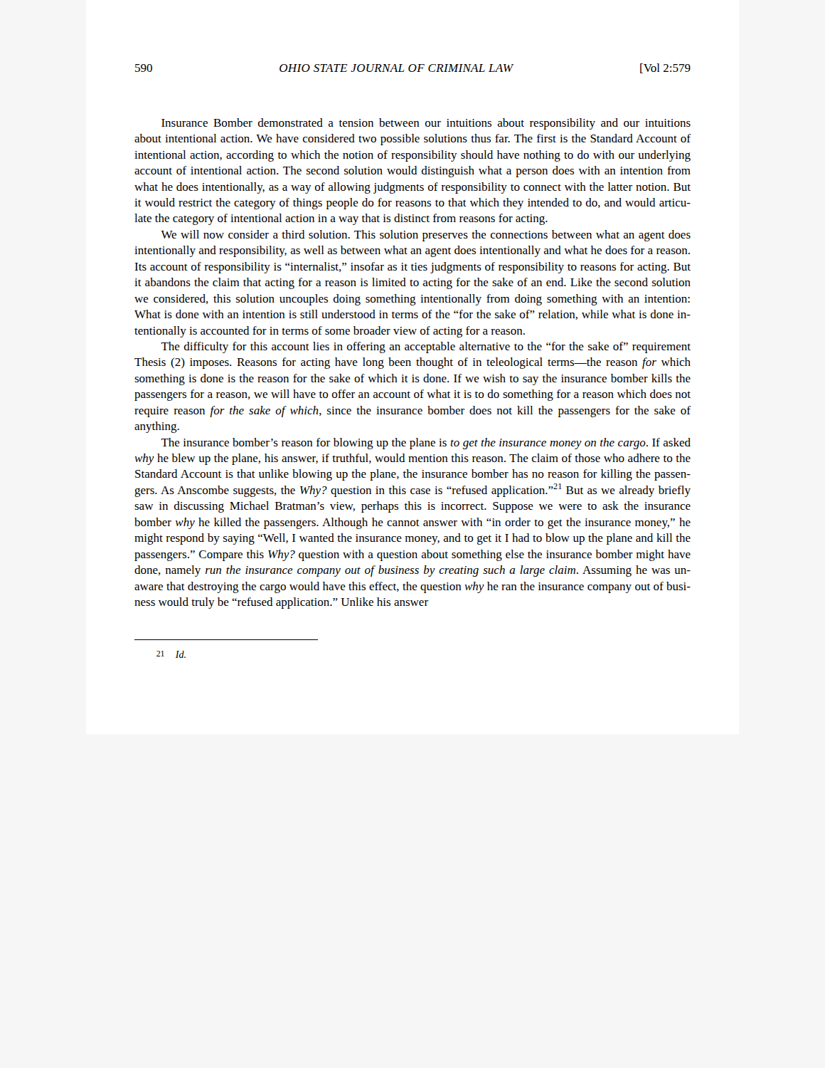590 OHIO STATE JOURNAL OF CRIMINAL LAW [Vol 2:579
Insurance Bomber demonstrated a tension between our intuitions about responsibility and our intuitions about intentional action. We have considered two possible solutions thus far. The first is the Standard Account of intentional action, according to which the notion of responsibility should have nothing to do with our underlying account of intentional action. The second solution would distinguish what a person does with an intention from what he does intentionally, as a way of allowing judgments of responsibility to connect with the latter notion. But it would restrict the category of things people do for reasons to that which they intended to do, and would articulate the category of intentional action in a way that is distinct from reasons for acting.
We will now consider a third solution. This solution preserves the connections between what an agent does intentionally and responsibility, as well as between what an agent does intentionally and what he does for a reason. Its account of responsibility is “internalist,” insofar as it ties judgments of responsibility to reasons for acting. But it abandons the claim that acting for a reason is limited to acting for the sake of an end. Like the second solution we considered, this solution uncouples doing something intentionally from doing something with an intention: What is done with an intention is still understood in terms of the “for the sake of” relation, while what is done intentionally is accounted for in terms of some broader view of acting for a reason.
The difficulty for this account lies in offering an acceptable alternative to the “for the sake of” requirement Thesis (2) imposes. Reasons for acting have long been thought of in teleological terms—the reason for which something is done is the reason for the sake of which it is done. If we wish to say the insurance bomber kills the passengers for a reason, we will have to offer an account of what it is to do something for a reason which does not require reason for the sake of which, since the insurance bomber does not kill the passengers for the sake of anything.
The insurance bomber’s reason for blowing up the plane is to get the insurance money on the cargo. If asked why he blew up the plane, his answer, if truthful, would mention this reason. The claim of those who adhere to the Standard Account is that unlike blowing up the plane, the insurance bomber has no reason for killing the passengers. As Anscombe suggests, the Why? question in this case is “refused application.”21 But as we already briefly saw in discussing Michael Bratman’s view, perhaps this is incorrect. Suppose we were to ask the insurance bomber why he killed the passengers. Although he cannot answer with “in order to get the insurance money,” he might respond by saying “Well, I wanted the insurance money, and to get it I had to blow up the plane and kill the passengers.” Compare this Why? question with a question about something else the insurance bomber might have done, namely run the insurance company out of business by creating such a large claim. Assuming he was unaware that destroying the cargo would have this effect, the question why he ran the insurance company out of business would truly be “refused application.” Unlike his answer
21 Id.